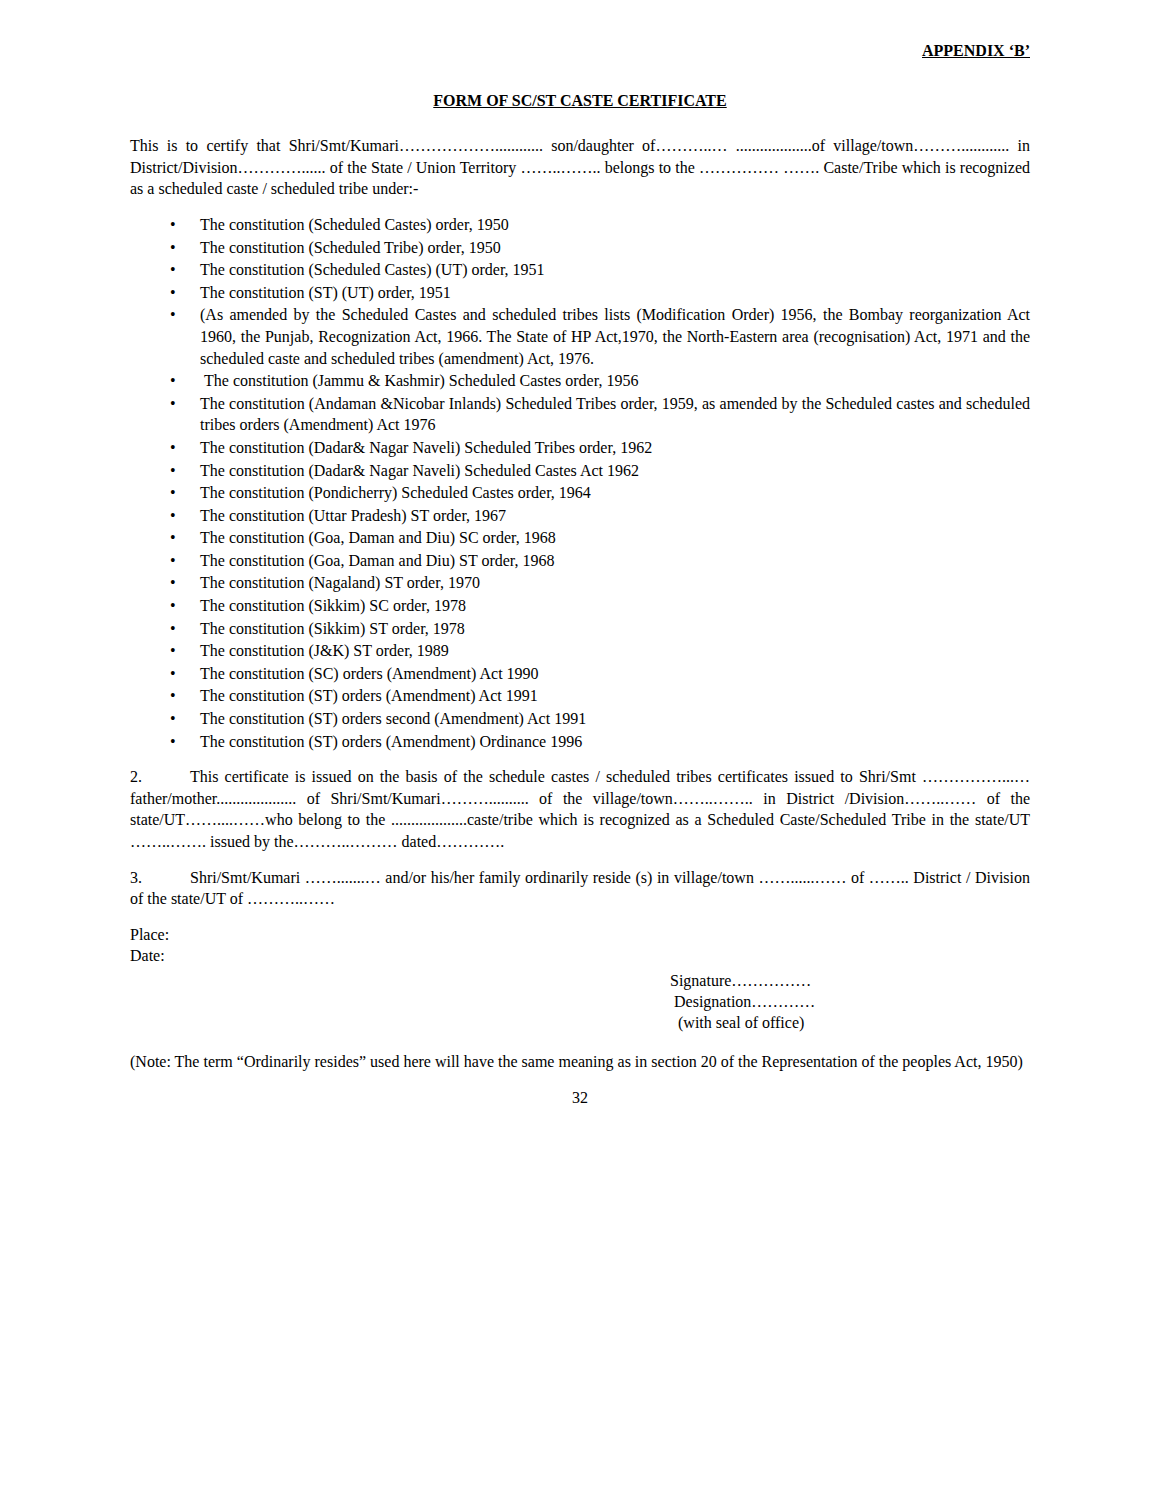APPENDIX ‘B’
FORM OF SC/ST CASTE CERTIFICATE
This is to certify that Shri/Smt/Kumari………………............ son/daughter of………..… ...................of village/town………............ in District/Division…………...... of the State / Union Territory ……..…….. belongs to the …………… ……. Caste/Tribe which is recognized as a scheduled caste / scheduled tribe under:-
The constitution (Scheduled Castes) order, 1950
The constitution (Scheduled Tribe) order, 1950
The constitution (Scheduled Castes) (UT) order, 1951
The constitution (ST) (UT) order, 1951
(As amended by the Scheduled Castes and scheduled tribes lists (Modification Order) 1956, the Bombay reorganization Act 1960, the Punjab, Recognization Act, 1966. The State of HP Act,1970, the North-Eastern area (recognisation) Act, 1971 and the scheduled caste and scheduled tribes (amendment) Act, 1976.
The constitution (Jammu & Kashmir) Scheduled Castes order, 1956
The constitution (Andaman &Nicobar Inlands) Scheduled Tribes order, 1959, as amended by the Scheduled castes and scheduled tribes orders (Amendment) Act 1976
The constitution (Dadar& Nagar Naveli) Scheduled Tribes order, 1962
The constitution (Dadar& Nagar Naveli) Scheduled Castes Act 1962
The constitution (Pondicherry) Scheduled Castes order, 1964
The constitution (Uttar Pradesh) ST order, 1967
The constitution (Goa, Daman and Diu) SC order, 1968
The constitution (Goa, Daman and Diu) ST order, 1968
The constitution (Nagaland) ST order, 1970
The constitution (Sikkim) SC order, 1978
The constitution (Sikkim) ST order, 1978
The constitution (J&K) ST order, 1989
The constitution (SC) orders (Amendment) Act 1990
The constitution (ST) orders (Amendment) Act 1991
The constitution (ST) orders second (Amendment) Act 1991
The constitution (ST) orders (Amendment) Ordinance 1996
2. This certificate is issued on the basis of the schedule castes / scheduled tribes certificates issued to Shri/Smt ……………...…father/mother.................... of Shri/Smt/Kumari……….......... of the village/town……..…….. in District /Division……..…… of the state/UT……....……who belong to the ...................caste/tribe which is recognized as a Scheduled Caste/Scheduled Tribe in the state/UT ……..……. issued by the………..……… dated………….
3. Shri/Smt/Kumari …….......… and/or his/her family ordinarily reside (s) in village/town ……......…… of …….. District / Division of the state/UT of ………..……
Place:
Date:
Signature……………
Designation…………
(with seal of office)
(Note: The term “Ordinarily resides” used here will have the same meaning as in section 20 of the Representation of the peoples Act, 1950)
32